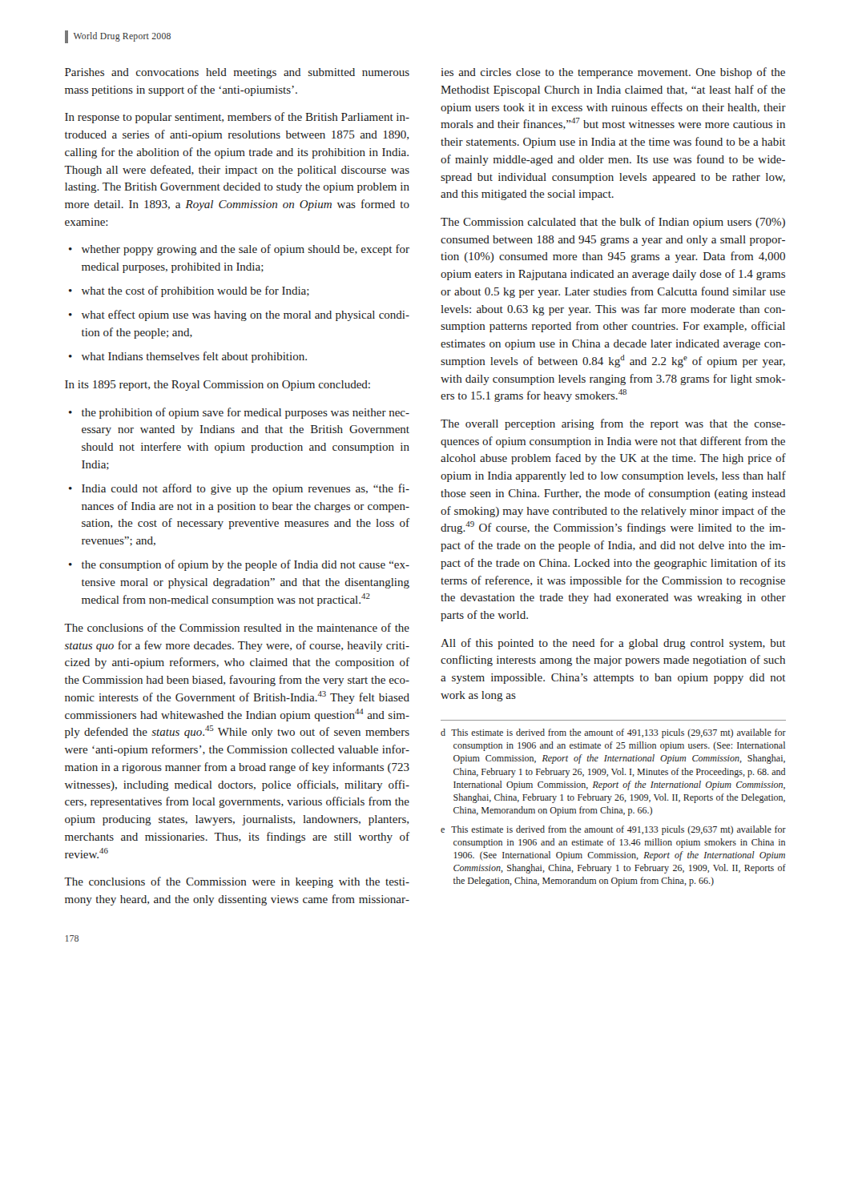World Drug Report 2008
Parishes and convocations held meetings and submitted numerous mass petitions in support of the ‘anti-opiumists’.
In response to popular sentiment, members of the British Parliament introduced a series of anti-opium resolutions between 1875 and 1890, calling for the abolition of the opium trade and its prohibition in India. Though all were defeated, their impact on the political discourse was lasting. The British Government decided to study the opium problem in more detail. In 1893, a Royal Commission on Opium was formed to examine:
whether poppy growing and the sale of opium should be, except for medical purposes, prohibited in India;
what the cost of prohibition would be for India;
what effect opium use was having on the moral and physical condition of the people; and,
what Indians themselves felt about prohibition.
In its 1895 report, the Royal Commission on Opium concluded:
the prohibition of opium save for medical purposes was neither necessary nor wanted by Indians and that the British Government should not interfere with opium production and consumption in India;
India could not afford to give up the opium revenues as, “the finances of India are not in a position to bear the charges or compensation, the cost of necessary preventive measures and the loss of revenues”; and,
the consumption of opium by the people of India did not cause “extensive moral or physical degradation” and that the disentangling medical from non-medical consumption was not practical.42
The conclusions of the Commission resulted in the maintenance of the status quo for a few more decades. They were, of course, heavily criticized by anti-opium reformers, who claimed that the composition of the Commission had been biased, favouring from the very start the economic interests of the Government of British-India.43 They felt biased commissioners had whitewashed the Indian opium question44 and simply defended the status quo.45 While only two out of seven members were ‘anti-opium reformers’, the Commission collected valuable information in a rigorous manner from a broad range of key informants (723 witnesses), including medical doctors, police officials, military officers, representatives from local governments, various officials from the opium producing states, lawyers, journalists, landowners, planters, merchants and missionaries. Thus, its findings are still worthy of review.46
The conclusions of the Commission were in keeping with the testimony they heard, and the only dissenting views came from missionaries and circles close to the temperance movement. One bishop of the Methodist Episcopal Church in India claimed that, “at least half of the opium users took it in excess with ruinous effects on their health, their morals and their finances,”47 but most witnesses were more cautious in their statements. Opium use in India at the time was found to be a habit of mainly middle-aged and older men. Its use was found to be widespread but individual consumption levels appeared to be rather low, and this mitigated the social impact.
The Commission calculated that the bulk of Indian opium users (70%) consumed between 188 and 945 grams a year and only a small proportion (10%) consumed more than 945 grams a year. Data from 4,000 opium eaters in Rajputana indicated an average daily dose of 1.4 grams or about 0.5 kg per year. Later studies from Calcutta found similar use levels: about 0.63 kg per year. This was far more moderate than consumption patterns reported from other countries. For example, official estimates on opium use in China a decade later indicated average consumption levels of between 0.84 kgd and 2.2 kge of opium per year, with daily consumption levels ranging from 3.78 grams for light smokers to 15.1 grams for heavy smokers.48
The overall perception arising from the report was that the consequences of opium consumption in India were not that different from the alcohol abuse problem faced by the UK at the time. The high price of opium in India apparently led to low consumption levels, less than half those seen in China. Further, the mode of consumption (eating instead of smoking) may have contributed to the relatively minor impact of the drug.49 Of course, the Commission’s findings were limited to the impact of the trade on the people of India, and did not delve into the impact of the trade on China. Locked into the geographic limitation of its terms of reference, it was impossible for the Commission to recognise the devastation the trade they had exonerated was wreaking in other parts of the world.
All of this pointed to the need for a global drug control system, but conflicting interests among the major powers made negotiation of such a system impossible. China’s attempts to ban opium poppy did not work as long as
d This estimate is derived from the amount of 491,133 piculs (29,637 mt) available for consumption in 1906 and an estimate of 25 million opium users. (See: International Opium Commission, Report of the International Opium Commission, Shanghai, China, February 1 to February 26, 1909, Vol. I, Minutes of the Proceedings, p. 68. and International Opium Commission, Report of the International Opium Commission, Shanghai, China, February 1 to February 26, 1909, Vol. II, Reports of the Delegation, China, Memorandum on Opium from China, p. 66.)
e This estimate is derived from the amount of 491,133 piculs (29,637 mt) available for consumption in 1906 and an estimate of 13.46 million opium smokers in China in 1906. (See International Opium Commission, Report of the International Opium Commission, Shanghai, China, February 1 to February 26, 1909, Vol. II, Reports of the Delegation, China, Memorandum on Opium from China, p. 66.)
178